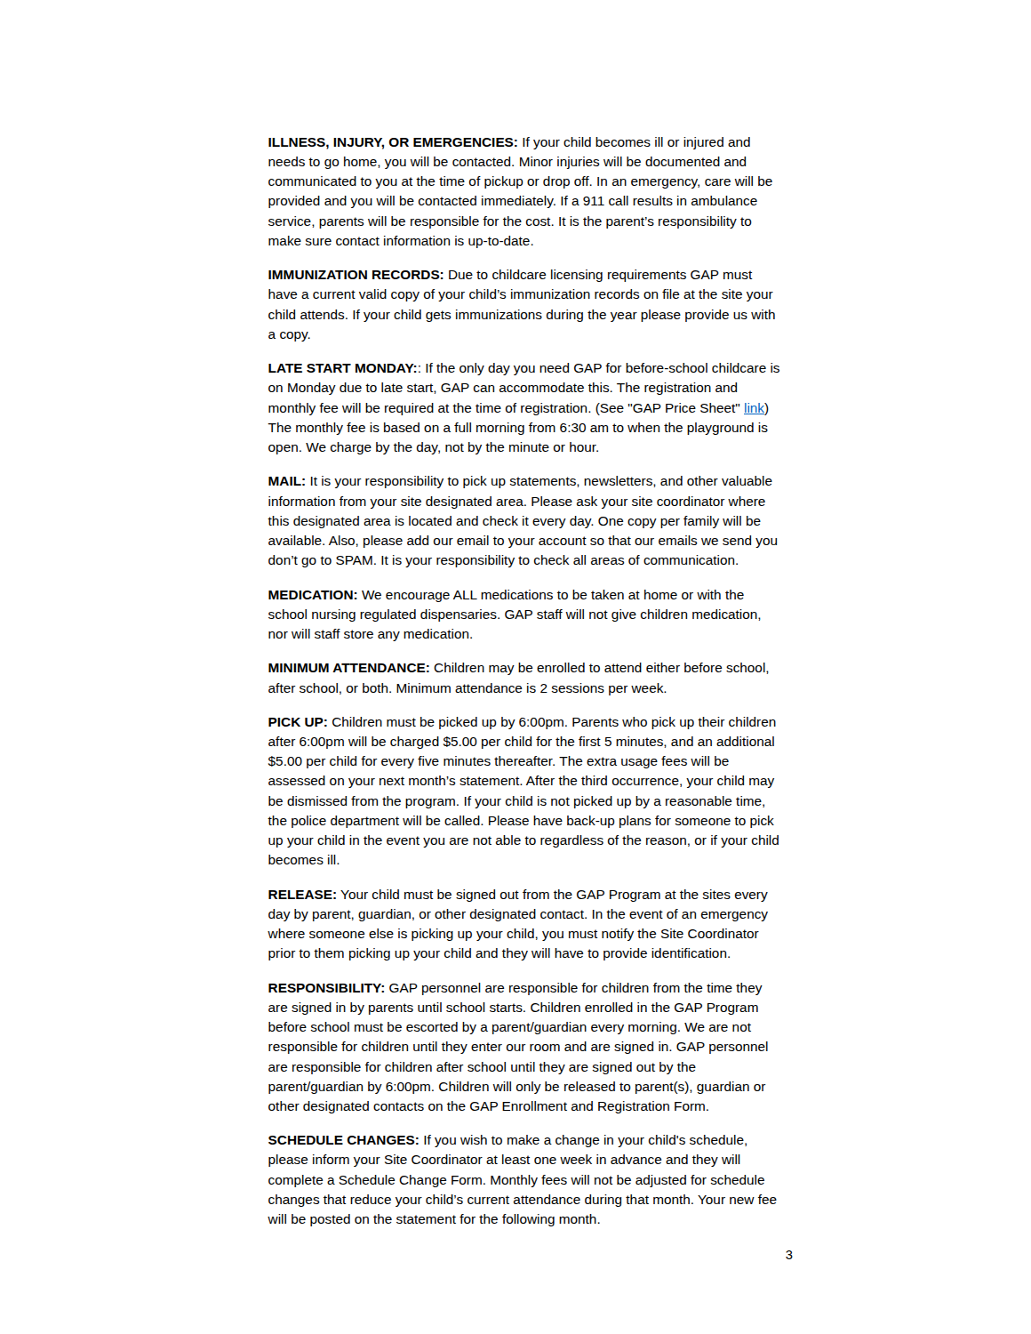ILLNESS, INJURY, OR EMERGENCIES: If your child becomes ill or injured and needs to go home, you will be contacted. Minor injuries will be documented and communicated to you at the time of pickup or drop off. In an emergency, care will be provided and you will be contacted immediately. If a 911 call results in ambulance service, parents will be responsible for the cost. It is the parent’s responsibility to make sure contact information is up-to-date.
IMMUNIZATION RECORDS: Due to childcare licensing requirements GAP must have a current valid copy of your child’s immunization records on file at the site your child attends. If your child gets immunizations during the year please provide us with a copy.
LATE START MONDAY:: If the only day you need GAP for before-school childcare is on Monday due to late start, GAP can accommodate this. The registration and monthly fee will be required at the time of registration. (See "GAP Price Sheet" link) The monthly fee is based on a full morning from 6:30 am to when the playground is open. We charge by the day, not by the minute or hour.
MAIL: It is your responsibility to pick up statements, newsletters, and other valuable information from your site designated area. Please ask your site coordinator where this designated area is located and check it every day. One copy per family will be available. Also, please add our email to your account so that our emails we send you don’t go to SPAM. It is your responsibility to check all areas of communication.
MEDICATION: We encourage ALL medications to be taken at home or with the school nursing regulated dispensaries. GAP staff will not give children medication, nor will staff store any medication.
MINIMUM ATTENDANCE: Children may be enrolled to attend either before school, after school, or both. Minimum attendance is 2 sessions per week.
PICK UP: Children must be picked up by 6:00pm. Parents who pick up their children after 6:00pm will be charged $5.00 per child for the first 5 minutes, and an additional $5.00 per child for every five minutes thereafter. The extra usage fees will be assessed on your next month’s statement. After the third occurrence, your child may be dismissed from the program. If your child is not picked up by a reasonable time, the police department will be called. Please have back-up plans for someone to pick up your child in the event you are not able to regardless of the reason, or if your child becomes ill.
RELEASE: Your child must be signed out from the GAP Program at the sites every day by parent, guardian, or other designated contact. In the event of an emergency where someone else is picking up your child, you must notify the Site Coordinator prior to them picking up your child and they will have to provide identification.
RESPONSIBILITY: GAP personnel are responsible for children from the time they are signed in by parents until school starts. Children enrolled in the GAP Program before school must be escorted by a parent/guardian every morning. We are not responsible for children until they enter our room and are signed in. GAP personnel are responsible for children after school until they are signed out by the parent/guardian by 6:00pm. Children will only be released to parent(s), guardian or other designated contacts on the GAP Enrollment and Registration Form.
SCHEDULE CHANGES: If you wish to make a change in your child's schedule, please inform your Site Coordinator at least one week in advance and they will complete a Schedule Change Form. Monthly fees will not be adjusted for schedule changes that reduce your child’s current attendance during that month. Your new fee will be posted on the statement for the following month.
3